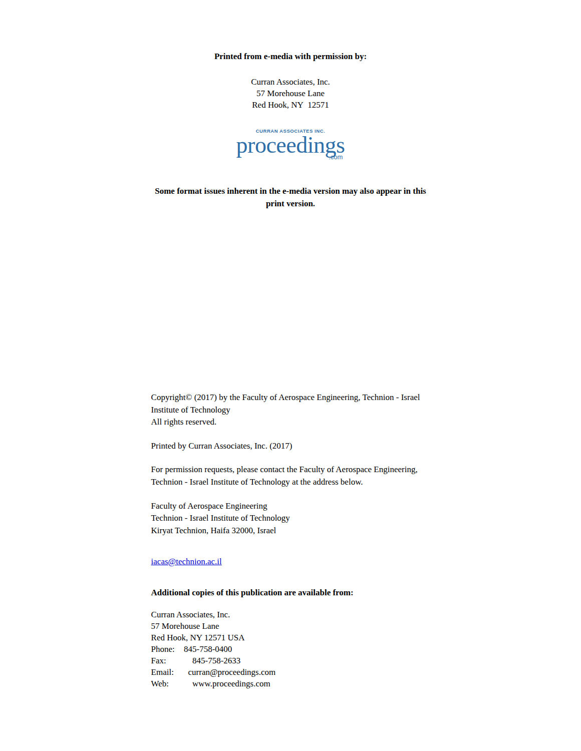Printed from e-media with permission by:
Curran Associates, Inc.
57 Morehouse Lane
Red Hook, NY 12571
CURRAN ASSOCIATES INC.
proceedings
.com
Some format issues inherent in the e-media version may also appear in this print version.
Copyright© (2017) by the Faculty of Aerospace Engineering, Technion - Israel Institute of Technology
All rights reserved.
Printed by Curran Associates, Inc. (2017)
For permission requests, please contact the Faculty of Aerospace Engineering, Technion - Israel Institute of Technology at the address below.
Faculty of Aerospace Engineering
Technion - Israel Institute of Technology
Kiryat Technion, Haifa 32000, Israel
iacas@technion.ac.il
Additional copies of this publication are available from:
Curran Associates, Inc.
57 Morehouse Lane
Red Hook, NY 12571 USA
Phone: 845-758-0400
Fax: 845-758-2633
Email: curran@proceedings.com
Web: www.proceedings.com